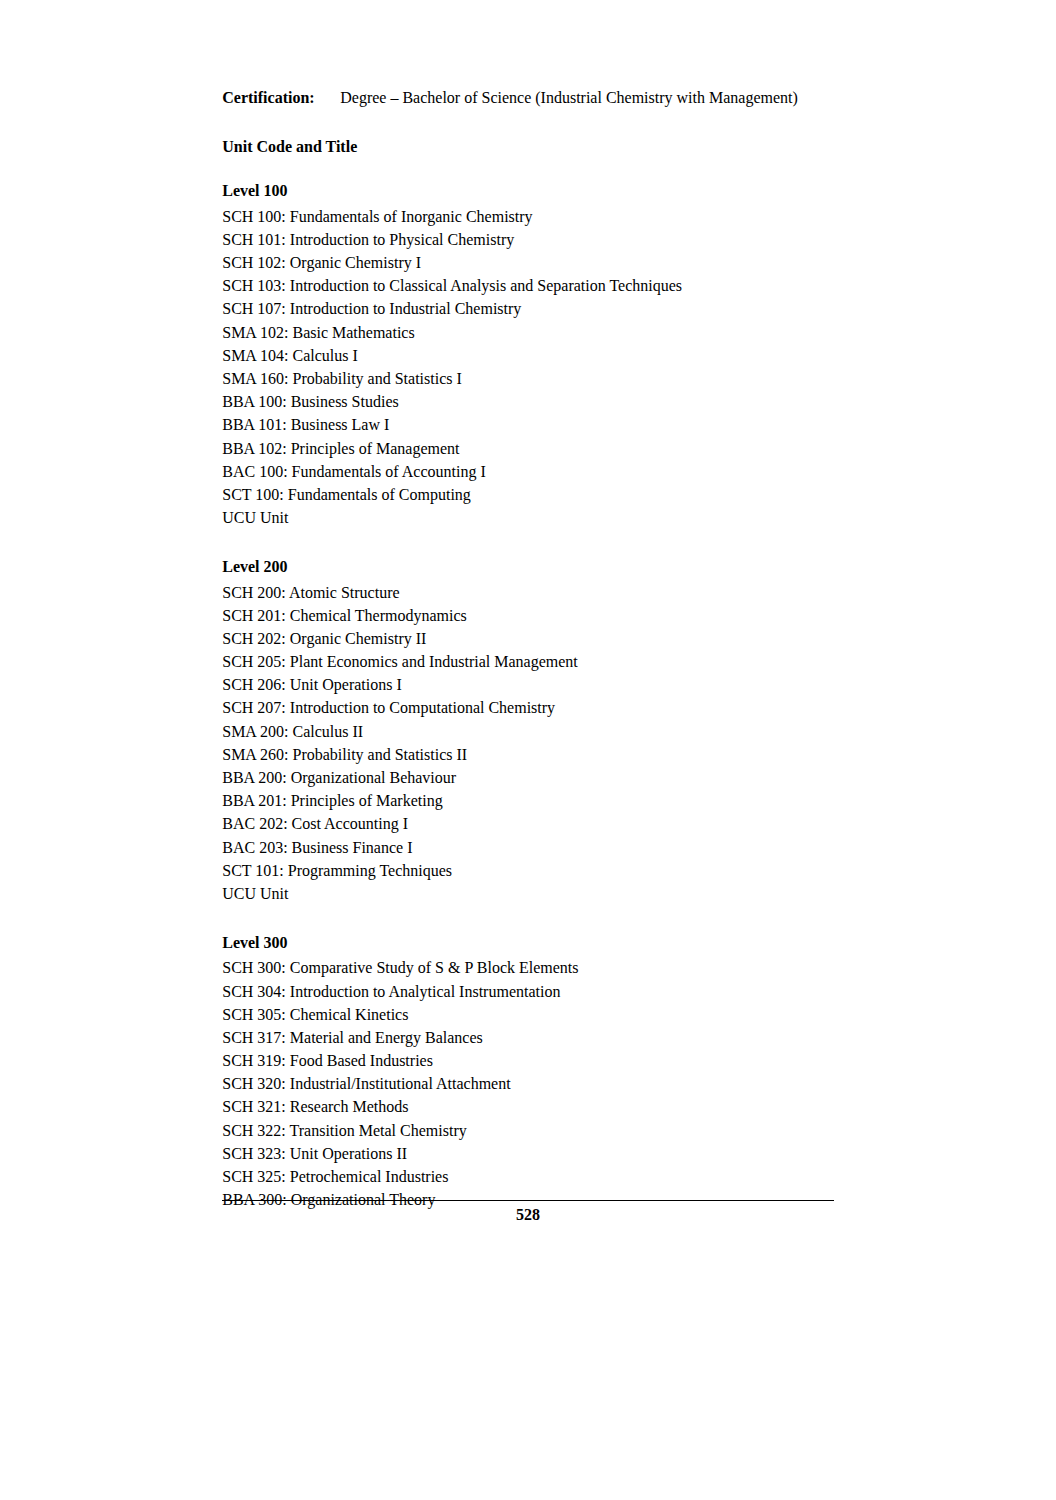Certification: Degree – Bachelor of Science (Industrial Chemistry with Management)
Unit Code and Title
Level 100
SCH 100: Fundamentals of Inorganic Chemistry
SCH 101: Introduction to Physical Chemistry
SCH 102: Organic Chemistry I
SCH 103: Introduction to Classical Analysis and Separation Techniques
SCH 107: Introduction to Industrial Chemistry
SMA 102: Basic Mathematics
SMA 104: Calculus I
SMA 160: Probability and Statistics I
BBA 100: Business Studies
BBA 101: Business Law I
BBA 102: Principles of Management
BAC 100: Fundamentals of Accounting I
SCT 100: Fundamentals of Computing
UCU Unit
Level 200
SCH 200: Atomic Structure
SCH 201: Chemical Thermodynamics
SCH 202: Organic Chemistry II
SCH 205: Plant Economics and Industrial Management
SCH 206: Unit Operations I
SCH 207: Introduction to Computational Chemistry
SMA 200: Calculus II
SMA 260: Probability and Statistics II
BBA 200: Organizational Behaviour
BBA 201: Principles of Marketing
BAC 202: Cost Accounting I
BAC 203: Business Finance I
SCT 101: Programming Techniques
UCU Unit
Level 300
SCH 300: Comparative Study of S & P Block Elements
SCH 304: Introduction to Analytical Instrumentation
SCH 305: Chemical Kinetics
SCH 317: Material and Energy Balances
SCH 319: Food Based Industries
SCH 320: Industrial/Institutional Attachment
SCH 321: Research Methods
SCH 322: Transition Metal Chemistry
SCH 323: Unit Operations II
SCH 325: Petrochemical Industries
BBA 300: Organizational Theory
528